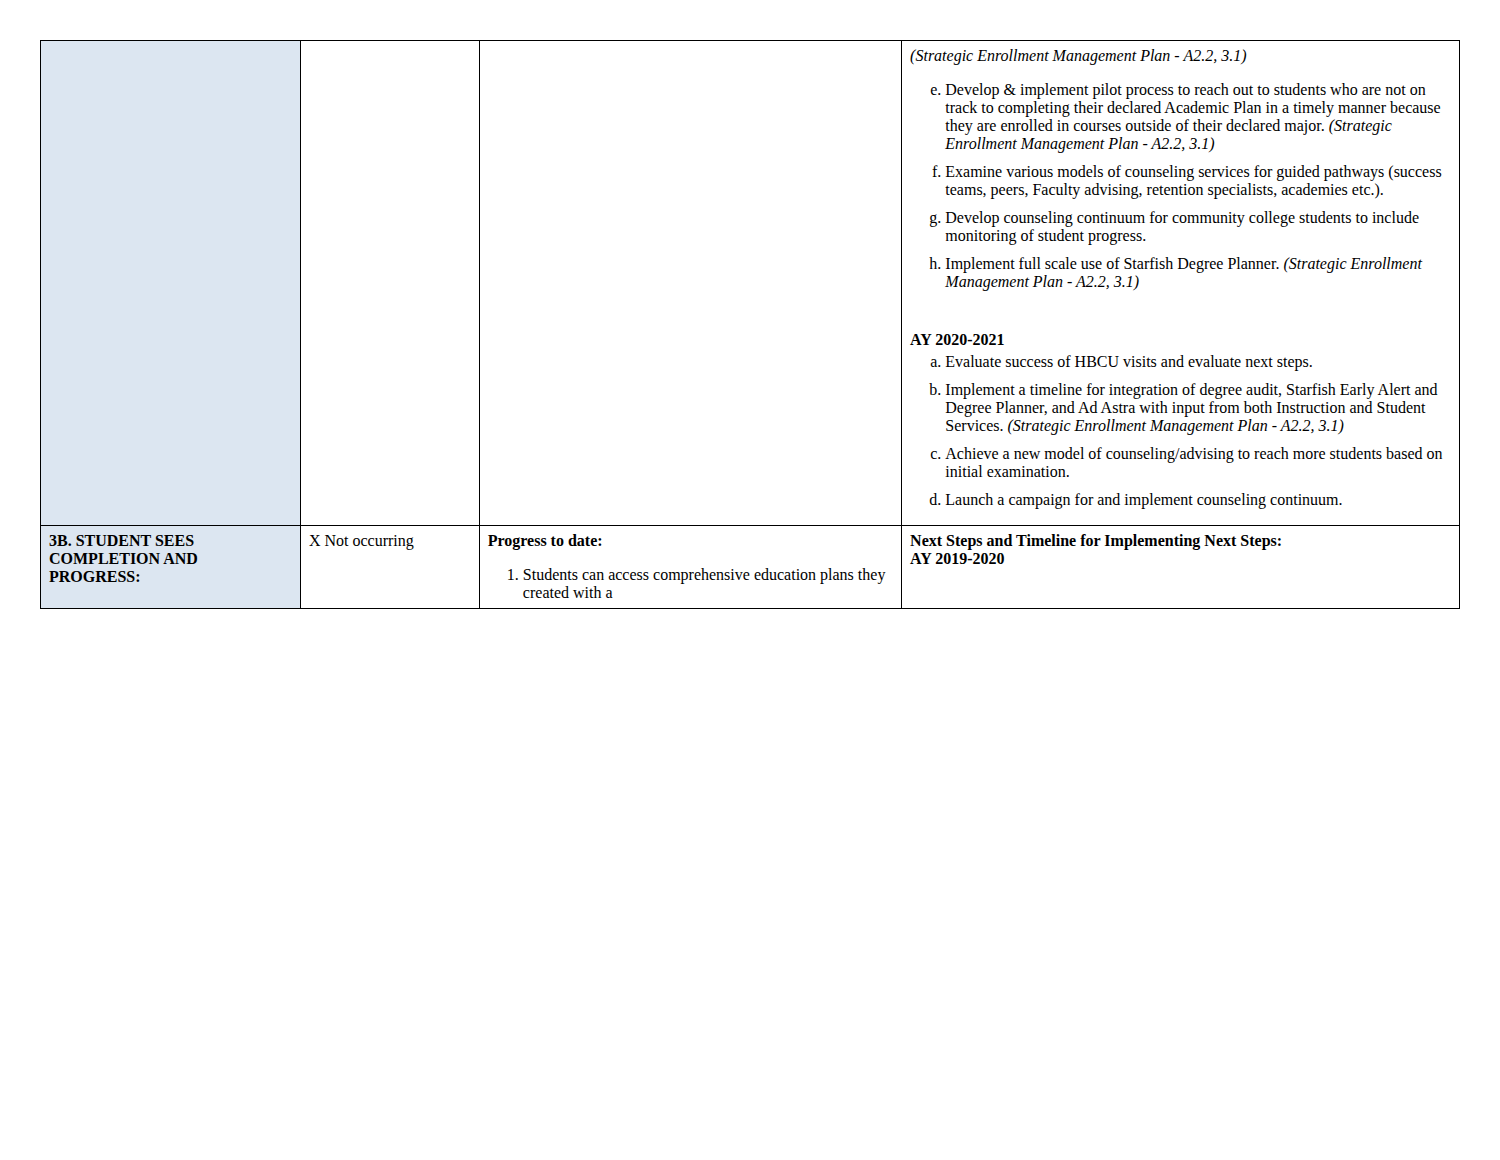| | | | (Strategic Enrollment Management Plan - A2.2, 3.1) Develop & implement pilot process to reach out to students who are not on track to completing their declared Academic Plan in a timely manner because they are enrolled in courses outside of their declared major. (Strategic Enrollment Management Plan - A2.2, 3.1) Examine various models of counseling services for guided pathways (success teams, peers, Faculty advising, retention specialists, academies etc.). Develop counseling continuum for community college students to include monitoring of student progress. Implement full scale use of Starfish Degree Planner. (Strategic Enrollment Management Plan - A2.2, 3.1) AY 2020-2021 Evaluate success of HBCU visits and evaluate next steps. Implement a timeline for integration of degree audit, Starfish Early Alert and Degree Planner, and Ad Astra with input from both Instruction and Student Services. (Strategic Enrollment Management Plan - A2.2, 3.1) Achieve a new model of counseling/advising to reach more students based on initial examination. Launch a campaign for and implement counseling continuum. |
| 3B. Student sees completion and progress: | X Not occurring | Progress to date: Students can access comprehensive education plans they created with a | Next Steps and Timeline for Implementing Next Steps: AY 2019-2020 |